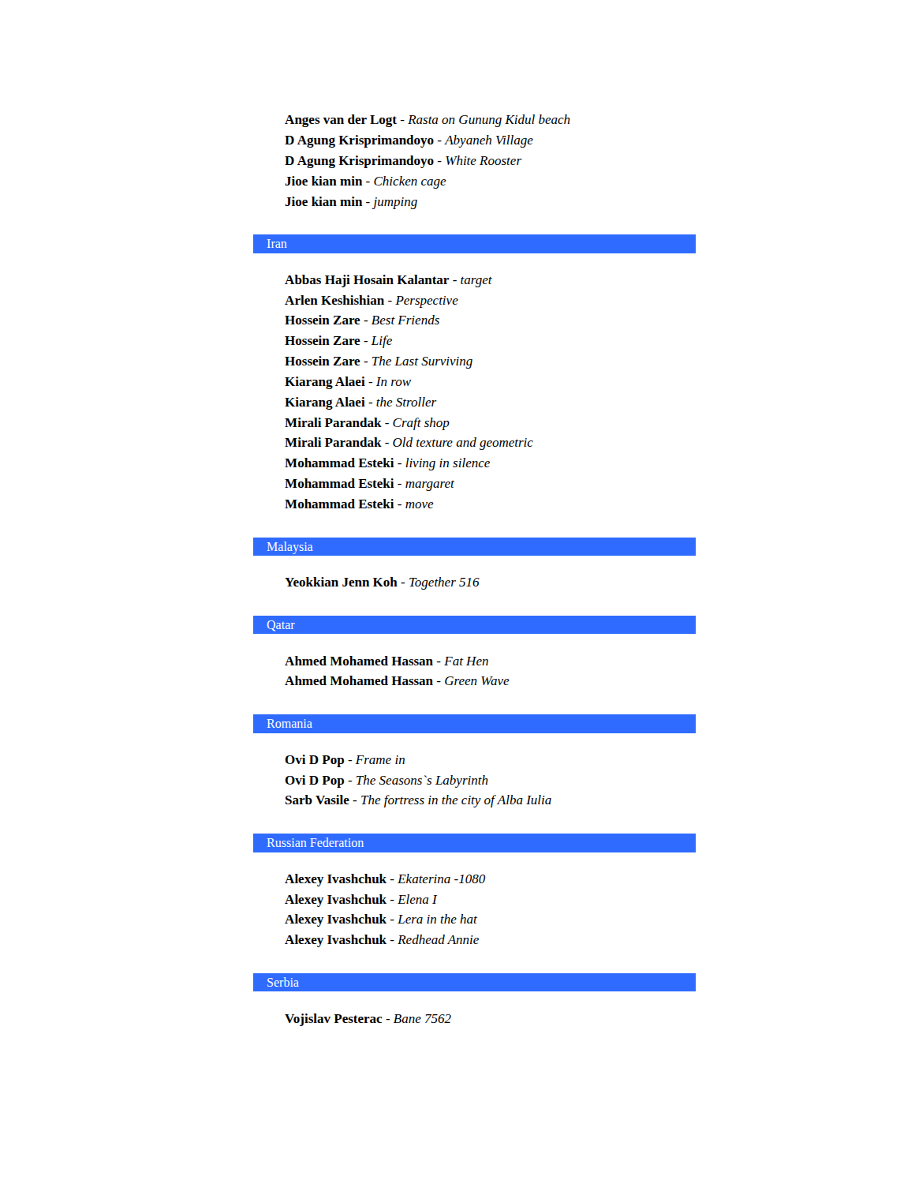Anges van der Logt - Rasta on Gunung Kidul beach
D Agung Krisprimandoyo - Abyaneh Village
D Agung Krisprimandoyo - White Rooster
Jioe kian min - Chicken cage
Jioe kian min - jumping
Iran
Abbas Haji Hosain Kalantar - target
Arlen Keshishian - Perspective
Hossein Zare - Best Friends
Hossein Zare - Life
Hossein Zare - The Last Surviving
Kiarang Alaei - In row
Kiarang Alaei - the Stroller
Mirali Parandak - Craft shop
Mirali Parandak - Old texture and geometric
Mohammad Esteki - living in silence
Mohammad Esteki - margaret
Mohammad Esteki - move
Malaysia
Yeokkian Jenn Koh - Together 516
Qatar
Ahmed Mohamed Hassan - Fat Hen
Ahmed Mohamed Hassan - Green Wave
Romania
Ovi D Pop - Frame in
Ovi D Pop - The Seasons`s Labyrinth
Sarb Vasile - The fortress in the city of Alba Iulia
Russian Federation
Alexey Ivashchuk - Ekaterina -1080
Alexey Ivashchuk - Elena I
Alexey Ivashchuk - Lera in the hat
Alexey Ivashchuk - Redhead Annie
Serbia
Vojislav Pesterac - Bane 7562